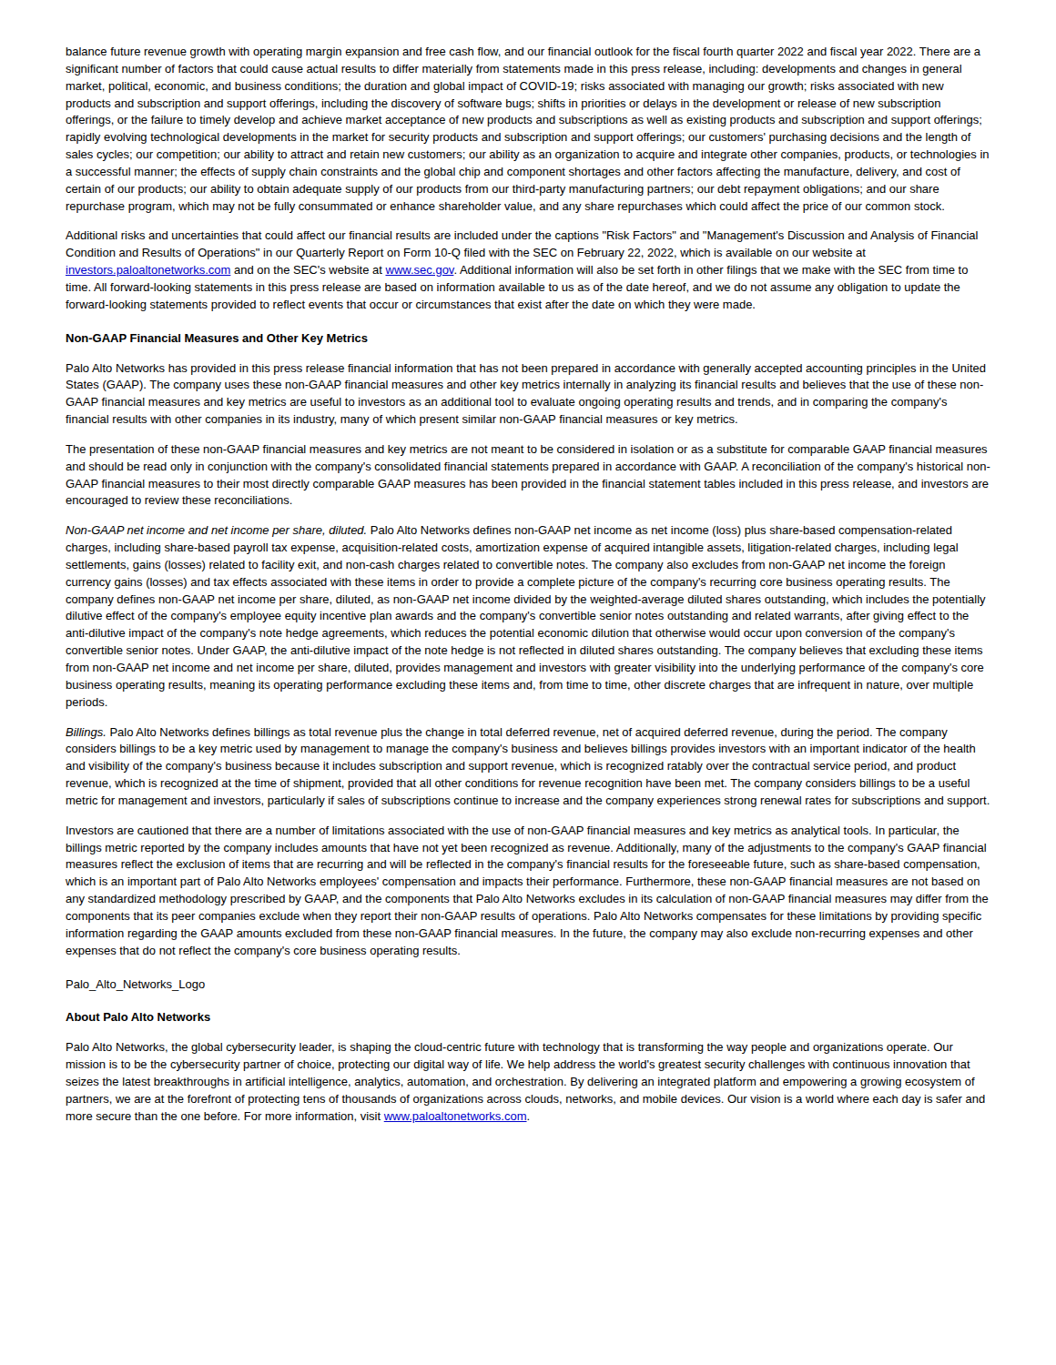balance future revenue growth with operating margin expansion and free cash flow, and our financial outlook for the fiscal fourth quarter 2022 and fiscal year 2022. There are a significant number of factors that could cause actual results to differ materially from statements made in this press release, including: developments and changes in general market, political, economic, and business conditions; the duration and global impact of COVID-19; risks associated with managing our growth; risks associated with new products and subscription and support offerings, including the discovery of software bugs; shifts in priorities or delays in the development or release of new subscription offerings, or the failure to timely develop and achieve market acceptance of new products and subscriptions as well as existing products and subscription and support offerings; rapidly evolving technological developments in the market for security products and subscription and support offerings; our customers' purchasing decisions and the length of sales cycles; our competition; our ability to attract and retain new customers; our ability as an organization to acquire and integrate other companies, products, or technologies in a successful manner; the effects of supply chain constraints and the global chip and component shortages and other factors affecting the manufacture, delivery, and cost of certain of our products; our ability to obtain adequate supply of our products from our third-party manufacturing partners; our debt repayment obligations; and our share repurchase program, which may not be fully consummated or enhance shareholder value, and any share repurchases which could affect the price of our common stock.
Additional risks and uncertainties that could affect our financial results are included under the captions "Risk Factors" and "Management's Discussion and Analysis of Financial Condition and Results of Operations" in our Quarterly Report on Form 10-Q filed with the SEC on February 22, 2022, which is available on our website at investors.paloaltonetworks.com and on the SEC's website at www.sec.gov. Additional information will also be set forth in other filings that we make with the SEC from time to time. All forward-looking statements in this press release are based on information available to us as of the date hereof, and we do not assume any obligation to update the forward-looking statements provided to reflect events that occur or circumstances that exist after the date on which they were made.
Non-GAAP Financial Measures and Other Key Metrics
Palo Alto Networks has provided in this press release financial information that has not been prepared in accordance with generally accepted accounting principles in the United States (GAAP). The company uses these non-GAAP financial measures and other key metrics internally in analyzing its financial results and believes that the use of these non-GAAP financial measures and key metrics are useful to investors as an additional tool to evaluate ongoing operating results and trends, and in comparing the company's financial results with other companies in its industry, many of which present similar non-GAAP financial measures or key metrics.
The presentation of these non-GAAP financial measures and key metrics are not meant to be considered in isolation or as a substitute for comparable GAAP financial measures and should be read only in conjunction with the company's consolidated financial statements prepared in accordance with GAAP. A reconciliation of the company's historical non-GAAP financial measures to their most directly comparable GAAP measures has been provided in the financial statement tables included in this press release, and investors are encouraged to review these reconciliations.
Non-GAAP net income and net income per share, diluted. Palo Alto Networks defines non-GAAP net income as net income (loss) plus share-based compensation-related charges, including share-based payroll tax expense, acquisition-related costs, amortization expense of acquired intangible assets, litigation-related charges, including legal settlements, gains (losses) related to facility exit, and non-cash charges related to convertible notes. The company also excludes from non-GAAP net income the foreign currency gains (losses) and tax effects associated with these items in order to provide a complete picture of the company's recurring core business operating results. The company defines non-GAAP net income per share, diluted, as non-GAAP net income divided by the weighted-average diluted shares outstanding, which includes the potentially dilutive effect of the company's employee equity incentive plan awards and the company's convertible senior notes outstanding and related warrants, after giving effect to the anti-dilutive impact of the company's note hedge agreements, which reduces the potential economic dilution that otherwise would occur upon conversion of the company's convertible senior notes. Under GAAP, the anti-dilutive impact of the note hedge is not reflected in diluted shares outstanding. The company believes that excluding these items from non-GAAP net income and net income per share, diluted, provides management and investors with greater visibility into the underlying performance of the company's core business operating results, meaning its operating performance excluding these items and, from time to time, other discrete charges that are infrequent in nature, over multiple periods.
Billings. Palo Alto Networks defines billings as total revenue plus the change in total deferred revenue, net of acquired deferred revenue, during the period. The company considers billings to be a key metric used by management to manage the company's business and believes billings provides investors with an important indicator of the health and visibility of the company's business because it includes subscription and support revenue, which is recognized ratably over the contractual service period, and product revenue, which is recognized at the time of shipment, provided that all other conditions for revenue recognition have been met. The company considers billings to be a useful metric for management and investors, particularly if sales of subscriptions continue to increase and the company experiences strong renewal rates for subscriptions and support.
Investors are cautioned that there are a number of limitations associated with the use of non-GAAP financial measures and key metrics as analytical tools. In particular, the billings metric reported by the company includes amounts that have not yet been recognized as revenue. Additionally, many of the adjustments to the company's GAAP financial measures reflect the exclusion of items that are recurring and will be reflected in the company's financial results for the foreseeable future, such as share-based compensation, which is an important part of Palo Alto Networks employees' compensation and impacts their performance. Furthermore, these non-GAAP financial measures are not based on any standardized methodology prescribed by GAAP, and the components that Palo Alto Networks excludes in its calculation of non-GAAP financial measures may differ from the components that its peer companies exclude when they report their non-GAAP results of operations. Palo Alto Networks compensates for these limitations by providing specific information regarding the GAAP amounts excluded from these non-GAAP financial measures. In the future, the company may also exclude non-recurring expenses and other expenses that do not reflect the company's core business operating results.
Palo_Alto_Networks_Logo
About Palo Alto Networks
Palo Alto Networks, the global cybersecurity leader, is shaping the cloud-centric future with technology that is transforming the way people and organizations operate. Our mission is to be the cybersecurity partner of choice, protecting our digital way of life. We help address the world's greatest security challenges with continuous innovation that seizes the latest breakthroughs in artificial intelligence, analytics, automation, and orchestration. By delivering an integrated platform and empowering a growing ecosystem of partners, we are at the forefront of protecting tens of thousands of organizations across clouds, networks, and mobile devices. Our vision is a world where each day is safer and more secure than the one before. For more information, visit www.paloaltonetworks.com.